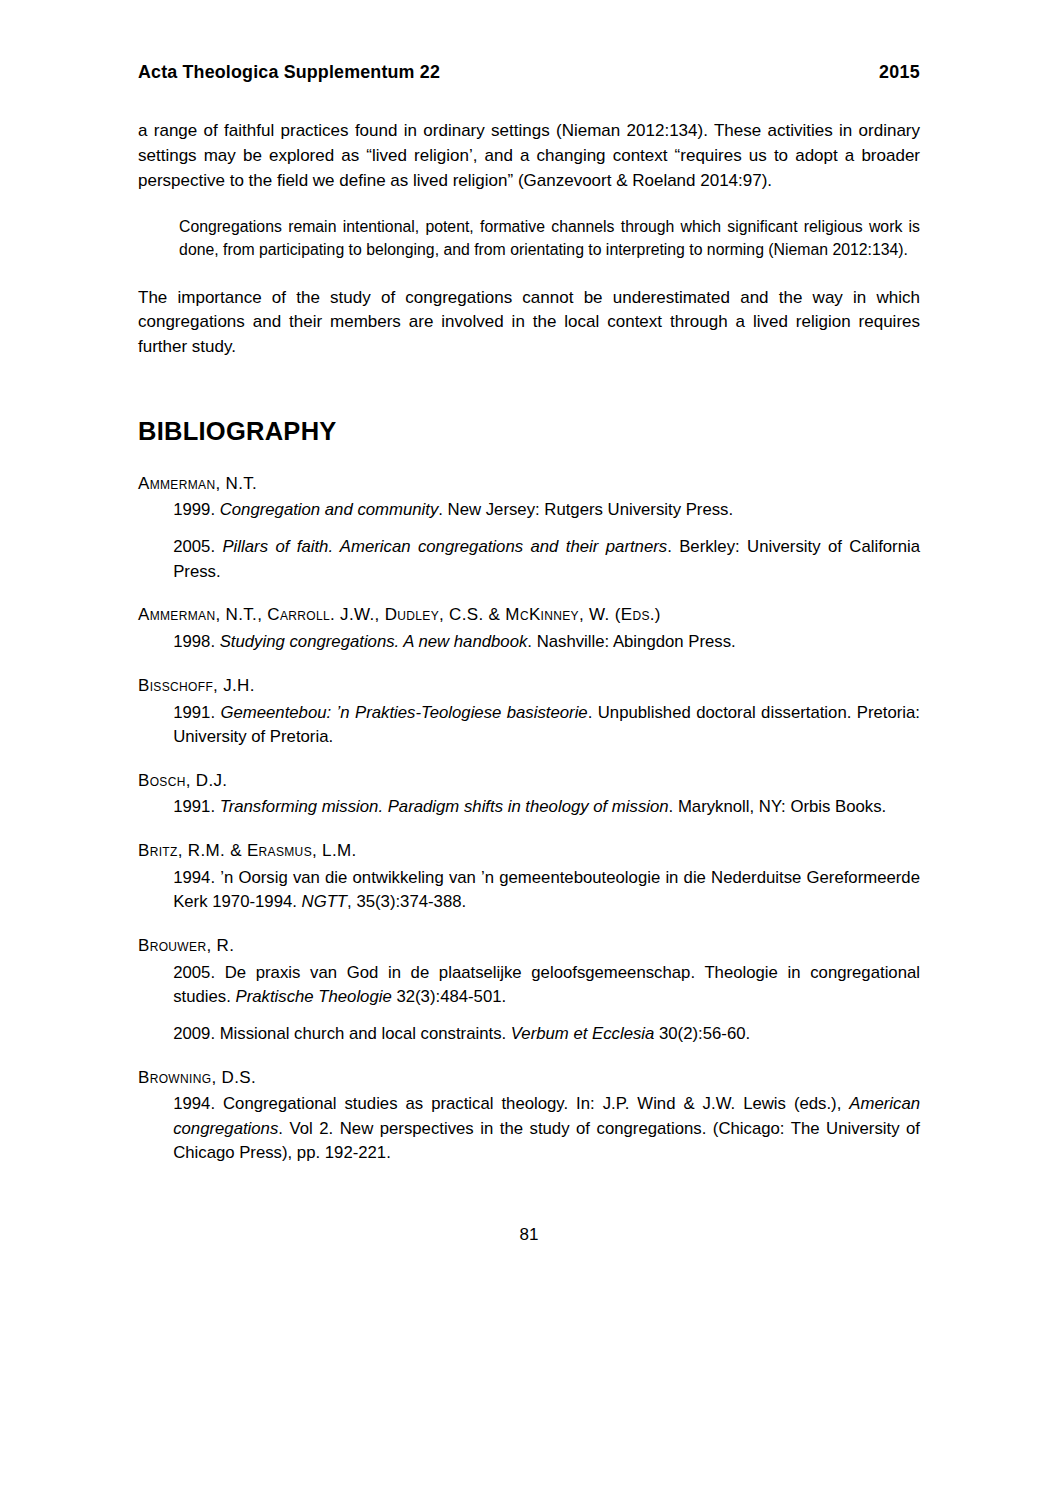Acta Theologica Supplementum 22 2015
a range of faithful practices found in ordinary settings (Nieman 2012:134). These activities in ordinary settings may be explored as “lived religion’, and a changing context “requires us to adopt a broader perspective to the field we define as lived religion” (Ganzevoort & Roeland 2014:97).
Congregations remain intentional, potent, formative channels through which significant religious work is done, from participating to belonging, and from orientating to interpreting to norming (Nieman 2012:134).
The importance of the study of congregations cannot be underestimated and the way in which congregations and their members are involved in the local context through a lived religion requires further study.
BIBLIOGRAPHY
Ammerman, N.T.
1999. Congregation and community. New Jersey: Rutgers University Press.
2005. Pillars of faith. American congregations and their partners. Berkley: University of California Press.
Ammerman, N.T., Carroll. J.W., Dudley, C.S. & McKinney, W. (eds.)
1998. Studying congregations. A new handbook. Nashville: Abingdon Press.
Bisschoff, J.H.
1991. Gemeentebou: ’n Prakties-Teologiese basisteorie. Unpublished doctoral dissertation. Pretoria: University of Pretoria.
Bosch, D.J.
1991. Transforming mission. Paradigm shifts in theology of mission. Maryknoll, NY: Orbis Books.
Britz, R.M. & Erasmus, L.M.
1994. ’n Oorsig van die ontwikkeling van ’n gemeentebouteologie in die Nederduitse Gereformeerde Kerk 1970-1994. NGTT, 35(3):374-388.
Brouwer, R.
2005. De praxis van God in de plaatselijke geloofsgemeenschap. Theologie in congregational studies. Praktische Theologie 32(3):484-501.
2009. Missional church and local constraints. Verbum et Ecclesia 30(2):56-60.
Browning, D.S.
1994. Congregational studies as practical theology. In: J.P. Wind & J.W. Lewis (eds.), American congregations. Vol 2. New perspectives in the study of congregations. (Chicago: The University of Chicago Press), pp. 192-221.
81